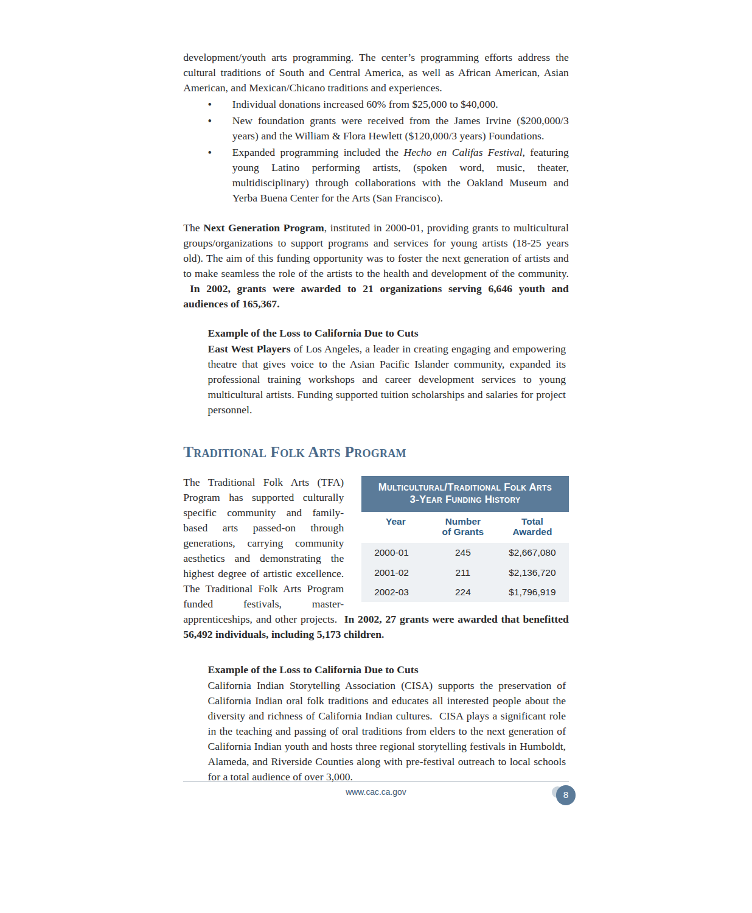development/youth arts programming. The center’s programming efforts address the cultural traditions of South and Central America, as well as African American, Asian American, and Mexican/Chicano traditions and experiences.
Individual donations increased 60% from $25,000 to $40,000.
New foundation grants were received from the James Irvine ($200,000/3 years) and the William & Flora Hewlett ($120,000/3 years) Foundations.
Expanded programming included the Hecho en Califas Festival, featuring young Latino performing artists, (spoken word, music, theater, multidisciplinary) through collaborations with the Oakland Museum and Yerba Buena Center for the Arts (San Francisco).
The Next Generation Program, instituted in 2000-01, providing grants to multicultural groups/organizations to support programs and services for young artists (18-25 years old). The aim of this funding opportunity was to foster the next generation of artists and to make seamless the role of the artists to the health and development of the community. In 2002, grants were awarded to 21 organizations serving 6,646 youth and audiences of 165,367.
Example of the Loss to California Due to Cuts
East West Players of Los Angeles, a leader in creating engaging and empowering theatre that gives voice to the Asian Pacific Islander community, expanded its professional training workshops and career development services to young multicultural artists. Funding supported tuition scholarships and salaries for project personnel.
Traditional Folk Arts Program
Multicultural/Traditional Folk Arts 3-Year Funding History
| Year | Number of Grants | Total Awarded |
| --- | --- | --- |
| 2000-01 | 245 | $2,667,080 |
| 2001-02 | 211 | $2,136,720 |
| 2002-03 | 224 | $1,796,919 |
The Traditional Folk Arts (TFA) Program has supported culturally specific community and family-based arts passed-on through generations, carrying community aesthetics and demonstrating the highest degree of artistic excellence. The Traditional Folk Arts Program funded festivals, master-apprenticeships, and other projects. In 2002, 27 grants were awarded that benefitted 56,492 individuals, including 5,173 children.
Example of the Loss to California Due to Cuts
California Indian Storytelling Association (CISA) supports the preservation of California Indian oral folk traditions and educates all interested people about the diversity and richness of California Indian cultures. CISA plays a significant role in the teaching and passing of oral traditions from elders to the next generation of California Indian youth and hosts three regional storytelling festivals in Humboldt, Alameda, and Riverside Counties along with pre-festival outreach to local schools for a total audience of over 3,000.
www.cac.ca.gov 8